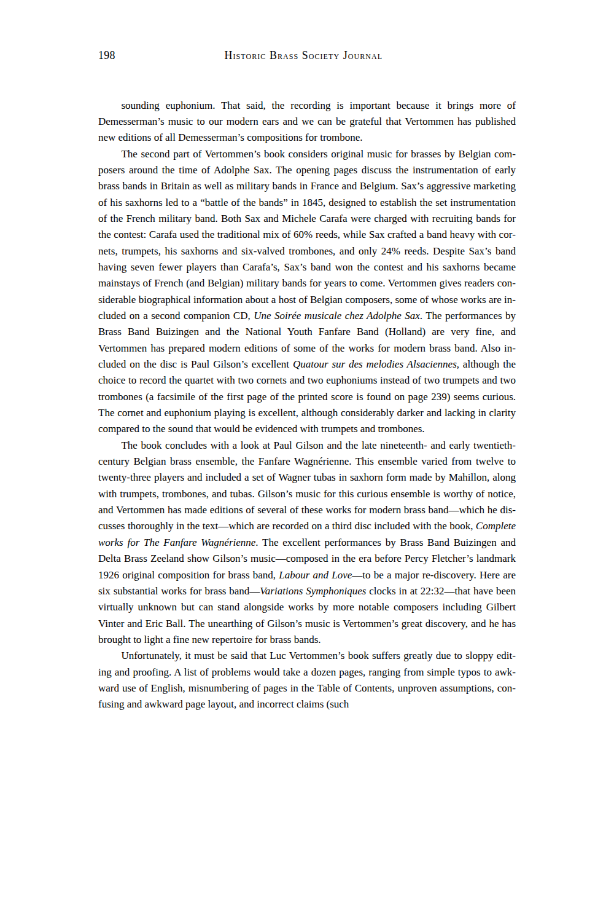198 Historic Brass Society Journal
sounding euphonium. That said, the recording is important because it brings more of Demesserman’s music to our modern ears and we can be grateful that Vertommen has published new editions of all Demesserman’s compositions for trombone.
The second part of Vertommen’s book considers original music for brasses by Belgian composers around the time of Adolphe Sax. The opening pages discuss the instrumentation of early brass bands in Britain as well as military bands in France and Belgium. Sax’s aggressive marketing of his saxhorns led to a “battle of the bands” in 1845, designed to establish the set instrumentation of the French military band. Both Sax and Michele Carafa were charged with recruiting bands for the contest: Carafa used the traditional mix of 60% reeds, while Sax crafted a band heavy with cornets, trumpets, his saxhorns and six-valved trombones, and only 24% reeds. Despite Sax’s band having seven fewer players than Carafa’s, Sax’s band won the contest and his saxhorns became mainstays of French (and Belgian) military bands for years to come. Vertommen gives readers considerable biographical information about a host of Belgian composers, some of whose works are included on a second companion CD, Une Soirée musicale chez Adolphe Sax. The performances by Brass Band Buizingen and the National Youth Fanfare Band (Holland) are very fine, and Vertommen has prepared modern editions of some of the works for modern brass band. Also included on the disc is Paul Gilson’s excellent Quatour sur des melodies Alsaciennes, although the choice to record the quartet with two cornets and two euphoniums instead of two trumpets and two trombones (a facsimile of the first page of the printed score is found on page 239) seems curious. The cornet and euphonium playing is excellent, although considerably darker and lacking in clarity compared to the sound that would be evidenced with trumpets and trombones.
The book concludes with a look at Paul Gilson and the late nineteenth- and early twentieth-century Belgian brass ensemble, the Fanfare Wagnérienne. This ensemble varied from twelve to twenty-three players and included a set of Wagner tubas in saxhorn form made by Mahillon, along with trumpets, trombones, and tubas. Gilson’s music for this curious ensemble is worthy of notice, and Vertommen has made editions of several of these works for modern brass band—which he discusses thoroughly in the text—which are recorded on a third disc included with the book, Complete works for The Fanfare Wagnérienne. The excellent performances by Brass Band Buizingen and Delta Brass Zeeland show Gilson’s music—composed in the era before Percy Fletcher’s landmark 1926 original composition for brass band, Labour and Love—to be a major re-discovery. Here are six substantial works for brass band—Variations Symphoniques clocks in at 22:32—that have been virtually unknown but can stand alongside works by more notable composers including Gilbert Vinter and Eric Ball. The unearthing of Gilson’s music is Vertommen’s great discovery, and he has brought to light a fine new repertoire for brass bands.
Unfortunately, it must be said that Luc Vertommen’s book suffers greatly due to sloppy editing and proofing. A list of problems would take a dozen pages, ranging from simple typos to awkward use of English, misnumbering of pages in the Table of Contents, unproven assumptions, confusing and awkward page layout, and incorrect claims (such